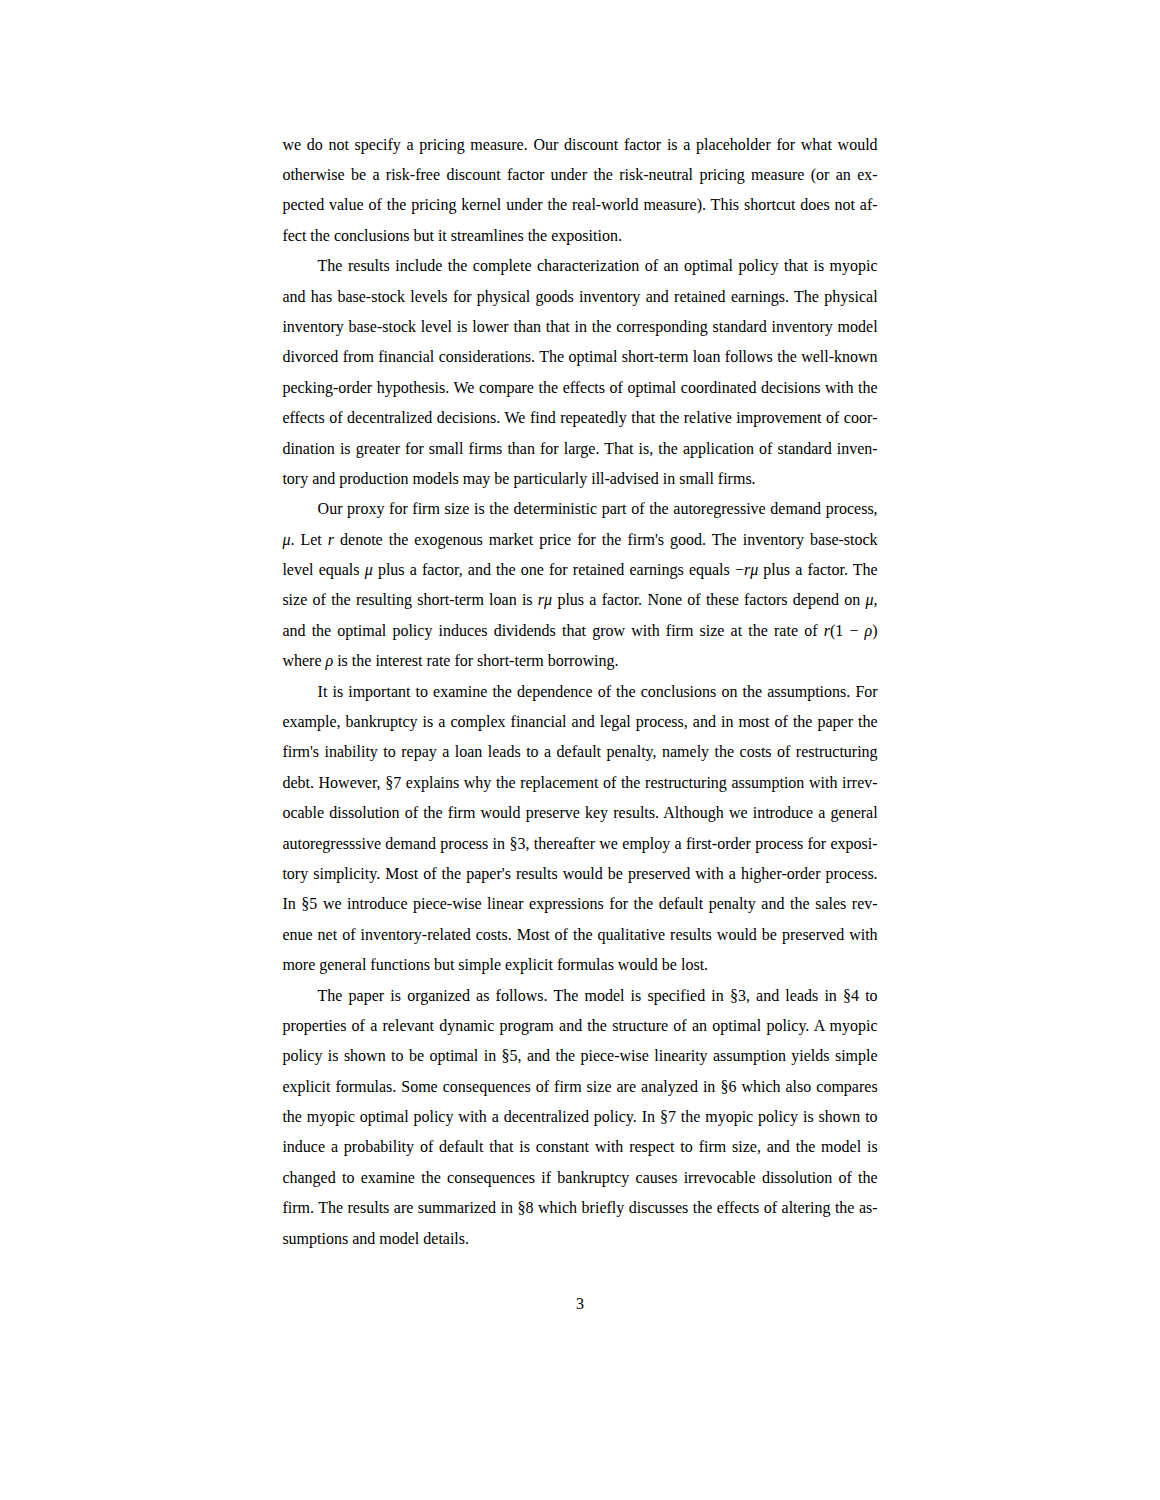we do not specify a pricing measure. Our discount factor is a placeholder for what would otherwise be a risk-free discount factor under the risk-neutral pricing measure (or an expected value of the pricing kernel under the real-world measure). This shortcut does not affect the conclusions but it streamlines the exposition.
The results include the complete characterization of an optimal policy that is myopic and has base-stock levels for physical goods inventory and retained earnings. The physical inventory base-stock level is lower than that in the corresponding standard inventory model divorced from financial considerations. The optimal short-term loan follows the well-known pecking-order hypothesis. We compare the effects of optimal coordinated decisions with the effects of decentralized decisions. We find repeatedly that the relative improvement of coordination is greater for small firms than for large. That is, the application of standard inventory and production models may be particularly ill-advised in small firms.
Our proxy for firm size is the deterministic part of the autoregressive demand process, μ. Let r denote the exogenous market price for the firm's good. The inventory base-stock level equals μ plus a factor, and the one for retained earnings equals −rμ plus a factor. The size of the resulting short-term loan is rμ plus a factor. None of these factors depend on μ, and the optimal policy induces dividends that grow with firm size at the rate of r(1 − ρ) where ρ is the interest rate for short-term borrowing.
It is important to examine the dependence of the conclusions on the assumptions. For example, bankruptcy is a complex financial and legal process, and in most of the paper the firm's inability to repay a loan leads to a default penalty, namely the costs of restructuring debt. However, §7 explains why the replacement of the restructuring assumption with irrevocable dissolution of the firm would preserve key results. Although we introduce a general autoregresssive demand process in §3, thereafter we employ a first-order process for expository simplicity. Most of the paper's results would be preserved with a higher-order process. In §5 we introduce piece-wise linear expressions for the default penalty and the sales revenue net of inventory-related costs. Most of the qualitative results would be preserved with more general functions but simple explicit formulas would be lost.
The paper is organized as follows. The model is specified in §3, and leads in §4 to properties of a relevant dynamic program and the structure of an optimal policy. A myopic policy is shown to be optimal in §5, and the piece-wise linearity assumption yields simple explicit formulas. Some consequences of firm size are analyzed in §6 which also compares the myopic optimal policy with a decentralized policy. In §7 the myopic policy is shown to induce a probability of default that is constant with respect to firm size, and the model is changed to examine the consequences if bankruptcy causes irrevocable dissolution of the firm. The results are summarized in §8 which briefly discusses the effects of altering the assumptions and model details.
3